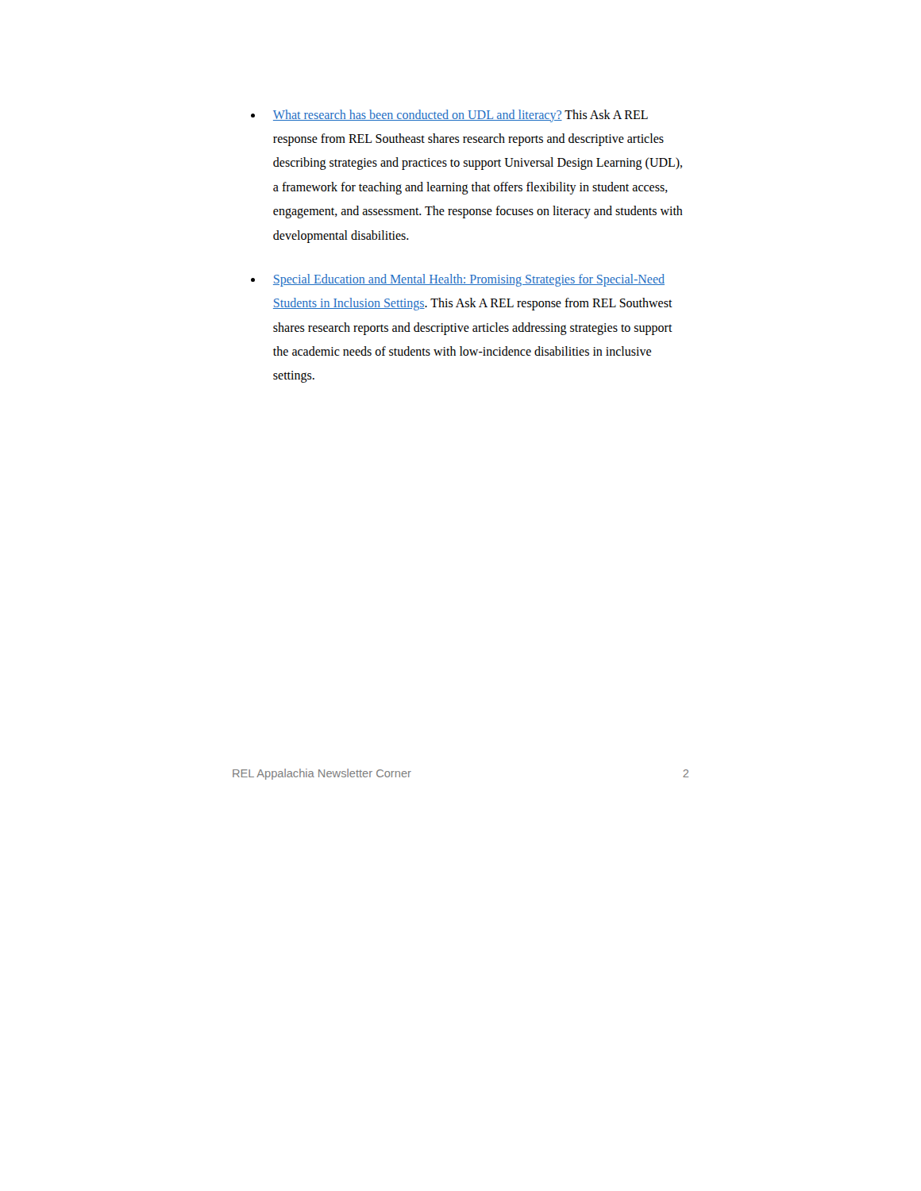What research has been conducted on UDL and literacy? This Ask A REL response from REL Southeast shares research reports and descriptive articles describing strategies and practices to support Universal Design Learning (UDL), a framework for teaching and learning that offers flexibility in student access, engagement, and assessment. The response focuses on literacy and students with developmental disabilities.
Special Education and Mental Health: Promising Strategies for Special-Need Students in Inclusion Settings. This Ask A REL response from REL Southwest shares research reports and descriptive articles addressing strategies to support the academic needs of students with low-incidence disabilities in inclusive settings.
REL Appalachia Newsletter Corner 2